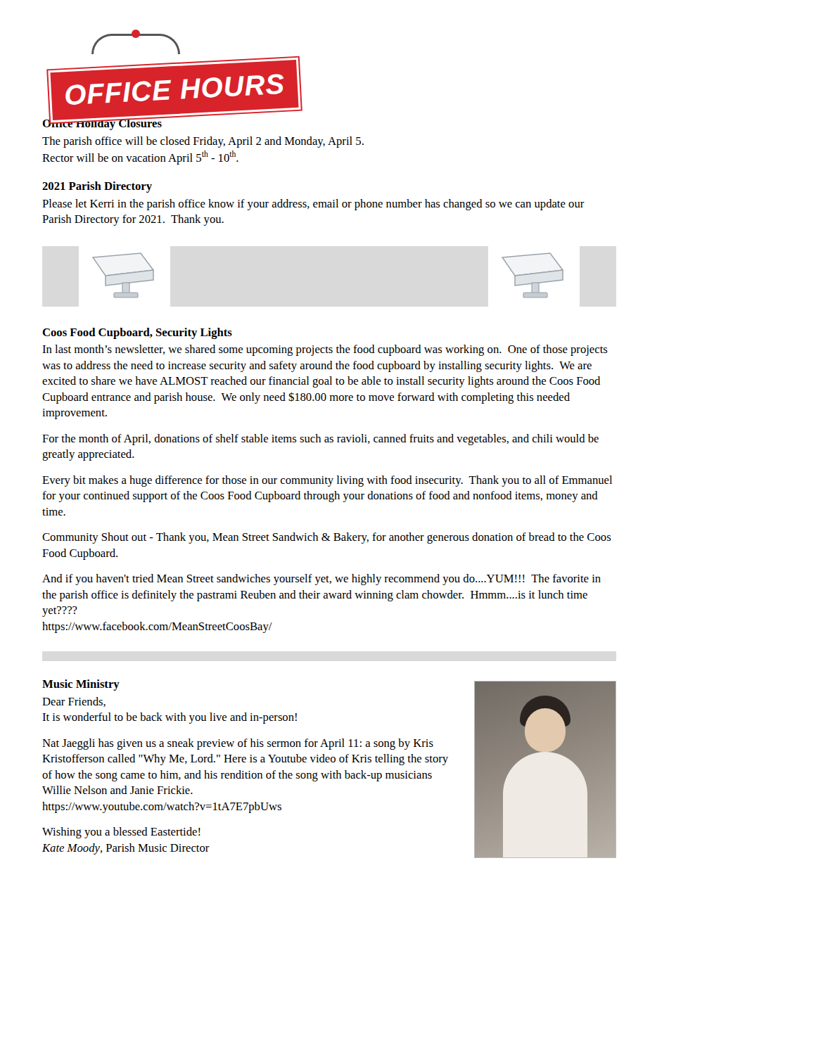OFFICE HOURS
Office Holiday Closures
The parish office will be closed Friday, April 2 and Monday, April 5.
Rector will be on vacation April 5th - 10th.
2021 Parish Directory
Please let Kerri in the parish office know if your address, email or phone number has changed so we can update our Parish Directory for 2021. Thank you.
Coos Food Cupboard, Security Lights
In last month’s newsletter, we shared some upcoming projects the food cupboard was working on. One of those projects was to address the need to increase security and safety around the food cupboard by installing security lights. We are excited to share we have ALMOST reached our financial goal to be able to install security lights around the Coos Food Cupboard entrance and parish house. We only need $180.00 more to move forward with completing this needed improvement.
For the month of April, donations of shelf stable items such as ravioli, canned fruits and vegetables, and chili would be greatly appreciated.
Every bit makes a huge difference for those in our community living with food insecurity. Thank you to all of Emmanuel for your continued support of the Coos Food Cupboard through your donations of food and nonfood items, money and time.
Community Shout out - Thank you, Mean Street Sandwich & Bakery, for another generous donation of bread to the Coos Food Cupboard.
And if you haven't tried Mean Street sandwiches yourself yet, we highly recommend you do....YUM!!! The favorite in the parish office is definitely the pastrami Reuben and their award winning clam chowder. Hmmm....is it lunch time yet????
https://www.facebook.com/MeanStreetCoosBay/
Music Ministry
Dear Friends,
It is wonderful to be back with you live and in-person!
Nat Jaeggli has given us a sneak preview of his sermon for April 11: a song by Kris Kristofferson called "Why Me, Lord." Here is a Youtube video of Kris telling the story of how the song came to him, and his rendition of the song with back-up musicians Willie Nelson and Janie Frickie.
https://www.youtube.com/watch?v=1tA7E7pbUws
Wishing you a blessed Eastertide!
Kate Moody, Parish Music Director